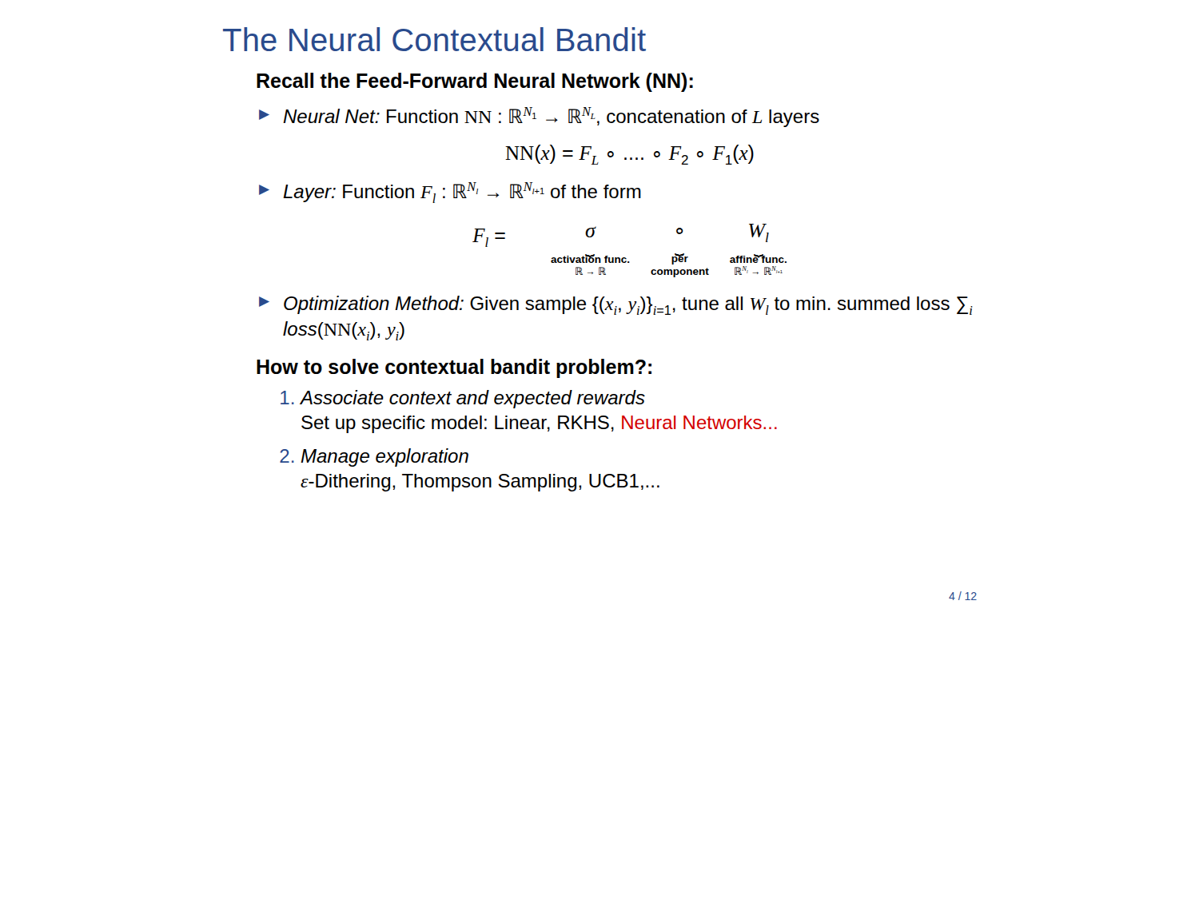The Neural Contextual Bandit
Recall the Feed-Forward Neural Network (NN):
Neural Net: Function NN : ℝN1 → ℝNL, concatenation of L layers
NN(x) = FL ∘ .... ∘ F2 ∘ F1(x)
Layer: Function Fl : ℝNl → ℝNl+1 of the form
Fl =
σ
⏟
activation func.ℝ → ℝ
∘
⏟
per
component
Wl
⏟
affine func.ℝNl → ℝNl+1
Optimization Method: Given sample {(xi, yi)}i=1, tune all Wl to min. summed loss ∑i loss(NN(xi), yi)
How to solve contextual bandit problem?:
Associate context and expected rewards Set up specific model: Linear, RKHS, Neural Networks...
Manage exploration ε-Dithering, Thompson Sampling, UCB1,...
4 / 12